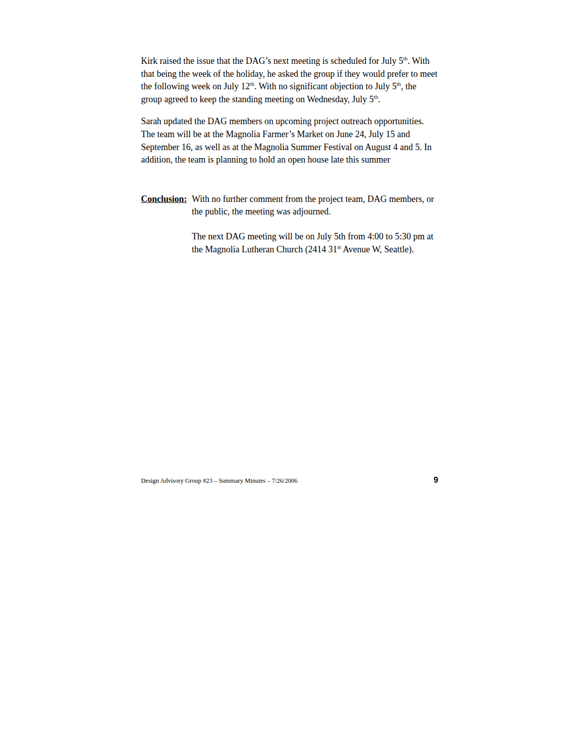Kirk raised the issue that the DAG’s next meeting is scheduled for July 5th. With that being the week of the holiday, he asked the group if they would prefer to meet the following week on July 12th. With no significant objection to July 5th, the group agreed to keep the standing meeting on Wednesday, July 5th.
Sarah updated the DAG members on upcoming project outreach opportunities. The team will be at the Magnolia Farmer’s Market on June 24, July 15 and September 16, as well as at the Magnolia Summer Festival on August 4 and 5. In addition, the team is planning to hold an open house late this summer
Conclusion:
With no further comment from the project team, DAG members, or the public, the meeting was adjourned.
The next DAG meeting will be on July 5th from 4:00 to 5:30 pm at the Magnolia Lutheran Church (2414 31st Avenue W, Seattle).
Design Advisory Group #23 – Summary Minutes – 7/26/2006 9